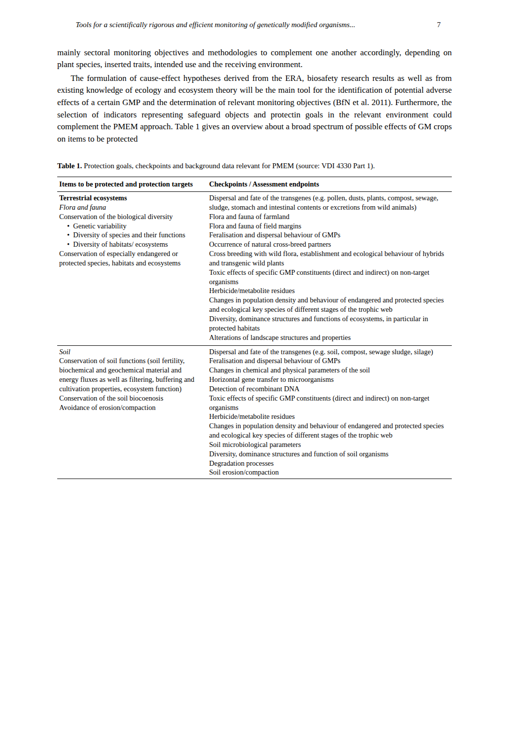Tools for a scientifically rigorous and efficient monitoring of genetically modified organisms... 7
mainly sectoral monitoring objectives and methodologies to complement one another accordingly, depending on plant species, inserted traits, intended use and the receiving environment.
The formulation of cause-effect hypotheses derived from the ERA, biosafety research results as well as from existing knowledge of ecology and ecosystem theory will be the main tool for the identification of potential adverse effects of a certain GMP and the determination of relevant monitoring objectives (BfN et al. 2011). Furthermore, the selection of indicators representing safeguard objects and protectin goals in the relevant environment could complement the PMEM approach. Table 1 gives an overview about a broad spectrum of possible effects of GM crops on items to be protected
Table 1. Protection goals, checkpoints and background data relevant for PMEM (source: VDI 4330 Part 1).
| Items to be protected and protection targets | Checkpoints / Assessment endpoints |
| --- | --- |
| Terrestrial ecosystems Flora and fauna Conservation of the biological diversity Genetic variability Diversity of species and their functions Diversity of habitats/ ecosystems Conservation of especially endangered or protected species, habitats and ecosystems | Dispersal and fate of the transgenes (e.g. pollen, dusts, plants, compost, sewage, sludge, stomach and intestinal contents or excretions from wild animals) Flora and fauna of farmland Flora and fauna of field margins Feralisation and dispersal behaviour of GMPs Occurrence of natural cross-breed partners Cross breeding with wild flora, establishment and ecological behaviour of hybrids and transgenic wild plants Toxic effects of specific GMP constituents (direct and indirect) on non-target organisms Herbicide/metabolite residues Changes in population density and behaviour of endangered and protected species and ecological key species of different stages of the trophic web Diversity, dominance structures and functions of ecosystems, in particular in protected habitats Alterations of landscape structures and properties |
| Soil Conservation of soil functions (soil fertility, biochemical and geochemical material and energy fluxes as well as filtering, buffering and cultivation properties, ecosystem function) Conservation of the soil biocoenosis Avoidance of erosion/compaction | Dispersal and fate of the transgenes (e.g. soil, compost, sewage sludge, silage) Feralisation and dispersal behaviour of GMPs Changes in chemical and physical parameters of the soil Horizontal gene transfer to microorganisms Detection of recombinant DNA Toxic effects of specific GMP constituents (direct and indirect) on non-target organisms Herbicide/metabolite residues Changes in population density and behaviour of endangered and protected species and ecological key species of different stages of the trophic web Soil microbiological parameters Diversity, dominance structures and function of soil organisms Degradation processes Soil erosion/compaction |